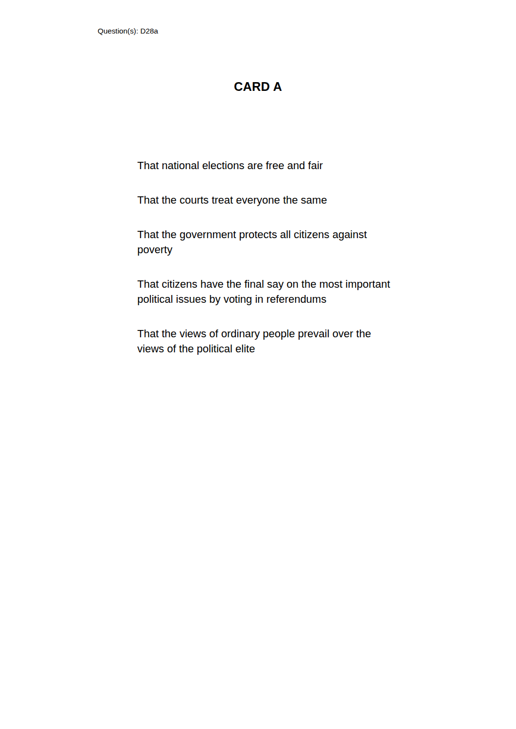Question(s): D28a
CARD A
That national elections are free and fair
That the courts treat everyone the same
That the government protects all citizens against poverty
That citizens have the final say on the most important political issues by voting in referendums
That the views of ordinary people prevail over the views of the political elite